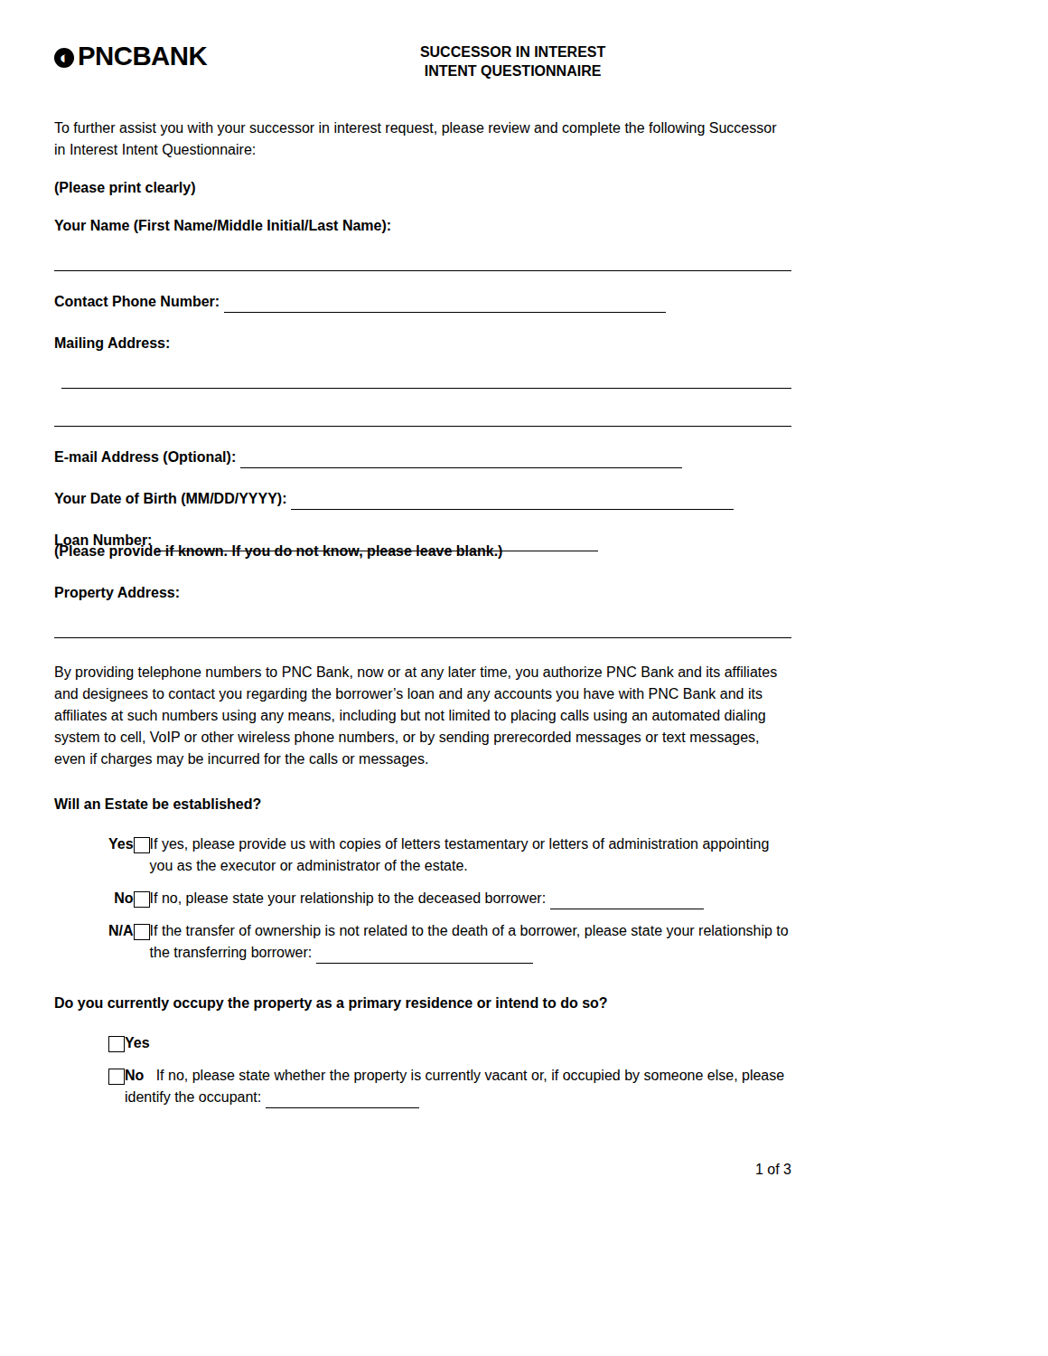◐PNCBANK
Successor in Interest
Intent Questionnaire
To further assist you with your successor in interest request, please review and complete the following Successor in Interest Intent Questionnaire:
(Please print clearly)
Your Name (First Name/Middle Initial/Last Name):
Contact Phone Number:
Mailing Address:
E-mail Address (Optional):
Your Date of Birth (MM/DD/YYYY):
Loan Number:
(Please provide if known. If you do not know, please leave blank.)
Property Address:
By providing telephone numbers to PNC Bank, now or at any later time, you authorize PNC Bank and its affiliates and designees to contact you regarding the borrower’s loan and any accounts you have with PNC Bank and its affiliates at such numbers using any means, including but not limited to placing calls using an automated dialing system to cell, VoIP or other wireless phone numbers, or by sending prerecorded messages or text messages, even if charges may be incurred for the calls or messages.
Will an Estate be established?
| Yes | | If yes, please provide us with copies of letters testamentary or letters of administration appointing you as the executor or administrator of the estate. |
| No | | If no, please state your relationship to the deceased borrower: |
| N/A | | If the transfer of ownership is not related to the death of a borrower, please state your relationship to the transferring borrower: |
Do you currently occupy the property as a primary residence or intend to do so?
| | Yes |
| | No If no, please state whether the property is currently vacant or, if occupied by someone else, please identify the occupant: |
1 of 3